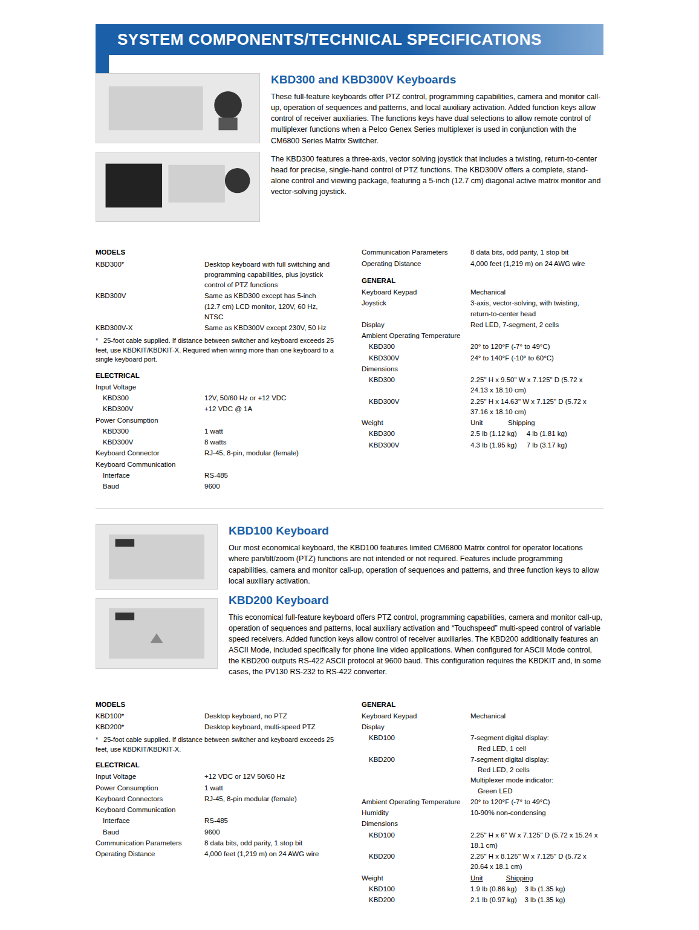SYSTEM COMPONENTS/TECHNICAL SPECIFICATIONS
KBD300 and KBD300V Keyboards
These full-feature keyboards offer PTZ control, programming capabilities, camera and monitor call-up, operation of sequences and patterns, and local auxiliary activation. Added function keys allow control of receiver auxiliaries. The functions keys have dual selections to allow remote control of multiplexer functions when a Pelco Genex Series multiplexer is used in conjunction with the CM6800 Series Matrix Switcher.
The KBD300 features a three-axis, vector solving joystick that includes a twisting, return-to-center head for precise, single-hand control of PTZ functions. The KBD300V offers a complete, stand-alone control and viewing package, featuring a 5-inch (12.7 cm) diagonal active matrix monitor and vector-solving joystick.
MODELS
| KBD300* | Desktop keyboard with full switching and programming capabilities, plus joystick control of PTZ functions |
| KBD300V | Same as KBD300 except has 5-inch (12.7 cm) LCD monitor, 120V, 60 Hz, NTSC |
| KBD300V-X | Same as KBD300V except 230V, 50 Hz |
* 25-foot cable supplied. If distance between switcher and keyboard exceeds 25 feet, use KBDKIT/KBDKIT-X. Required when wiring more than one keyboard to a single keyboard port.
ELECTRICAL
| Input Voltage | |
| KBD300 | 12V, 50/60 Hz or +12 VDC |
| KBD300V | +12 VDC @ 1A |
| Power Consumption | |
| KBD300 | 1 watt |
| KBD300V | 8 watts |
| Keyboard Connector | RJ-45, 8-pin, modular (female) |
| Keyboard Communication | |
| Interface | RS-485 |
| Baud | 9600 |
| Communication Parameters | 8 data bits, odd parity, 1 stop bit |
| Operating Distance | 4,000 feet (1,219 m) on 24 AWG wire |
GENERAL
| Keyboard Keypad | Mechanical |
| Joystick | 3-axis, vector-solving, with twisting, return-to-center head |
| Display | Red LED, 7-segment, 2 cells |
| Ambient Operating Temperature | |
| KBD300 | 20° to 120°F (-7° to 49°C) |
| KBD300V | 24° to 140°F (-10° to 60°C) |
| Dimensions | |
| KBD300 | 2.25" H x 9.50" W x 7.125" D (5.72 x 24.13 x 18.10 cm) |
| KBD300V | 2.25" H x 14.63" W x 7.125" D (5.72 x 37.16 x 18.10 cm) |
| Weight | Unit Shipping |
| KBD300 | 2.5 lb (1.12 kg) 4 lb (1.81 kg) |
| KBD300V | 4.3 lb (1.95 kg) 7 lb (3.17 kg) |
KBD100 Keyboard
Our most economical keyboard, the KBD100 features limited CM6800 Matrix control for operator locations where pan/tilt/zoom (PTZ) functions are not intended or not required. Features include programming capabilities, camera and monitor call-up, operation of sequences and patterns, and three function keys to allow local auxiliary activation.
KBD200 Keyboard
This economical full-feature keyboard offers PTZ control, programming capabilities, camera and monitor call-up, operation of sequences and patterns, local auxiliary activation and “Touchspeed” multi-speed control of variable speed receivers. Added function keys allow control of receiver auxiliaries. The KBD200 additionally features an ASCII Mode, included specifically for phone line video applications. When configured for ASCII Mode control, the KBD200 outputs RS-422 ASCII protocol at 9600 baud. This configuration requires the KBDKIT and, in some cases, the PV130 RS-232 to RS-422 converter.
MODELS
| KBD100* | Desktop keyboard, no PTZ |
| KBD200* | Desktop keyboard, multi-speed PTZ |
* 25-foot cable supplied. If distance between switcher and keyboard exceeds 25 feet, use KBDKIT/KBDKIT-X.
ELECTRICAL
| Input Voltage | +12 VDC or 12V 50/60 Hz |
| Power Consumption | 1 watt |
| Keyboard Connectors | RJ-45, 8-pin modular (female) |
| Keyboard Communication | |
| Interface | RS-485 |
| Baud | 9600 |
| Communication Parameters | 8 data bits, odd parity, 1 stop bit |
| Operating Distance | 4,000 feet (1,219 m) on 24 AWG wire |
GENERAL
| Keyboard Keypad | Mechanical |
| Display | |
| KBD100 | 7-segment digital display: Red LED, 1 cell |
| KBD200 | 7-segment digital display: Red LED, 2 cells Multiplexer mode indicator: Green LED |
| Ambient Operating Temperature | 20° to 120°F (-7° to 49°C) |
| Humidity | 10-90% non-condensing |
| Dimensions | |
| KBD100 | 2.25" H x 6" W x 7.125" D (5.72 x 15.24 x 18.1 cm) |
| KBD200 | 2.25" H x 8.125" W x 7.125" D (5.72 x 20.64 x 18.1 cm) |
| Weight | Unit Shipping |
| KBD100 | 1.9 lb (0.86 kg) 3 lb (1.35 kg) |
| KBD200 | 2.1 lb (0.97 kg) 3 lb (1.35 kg) |